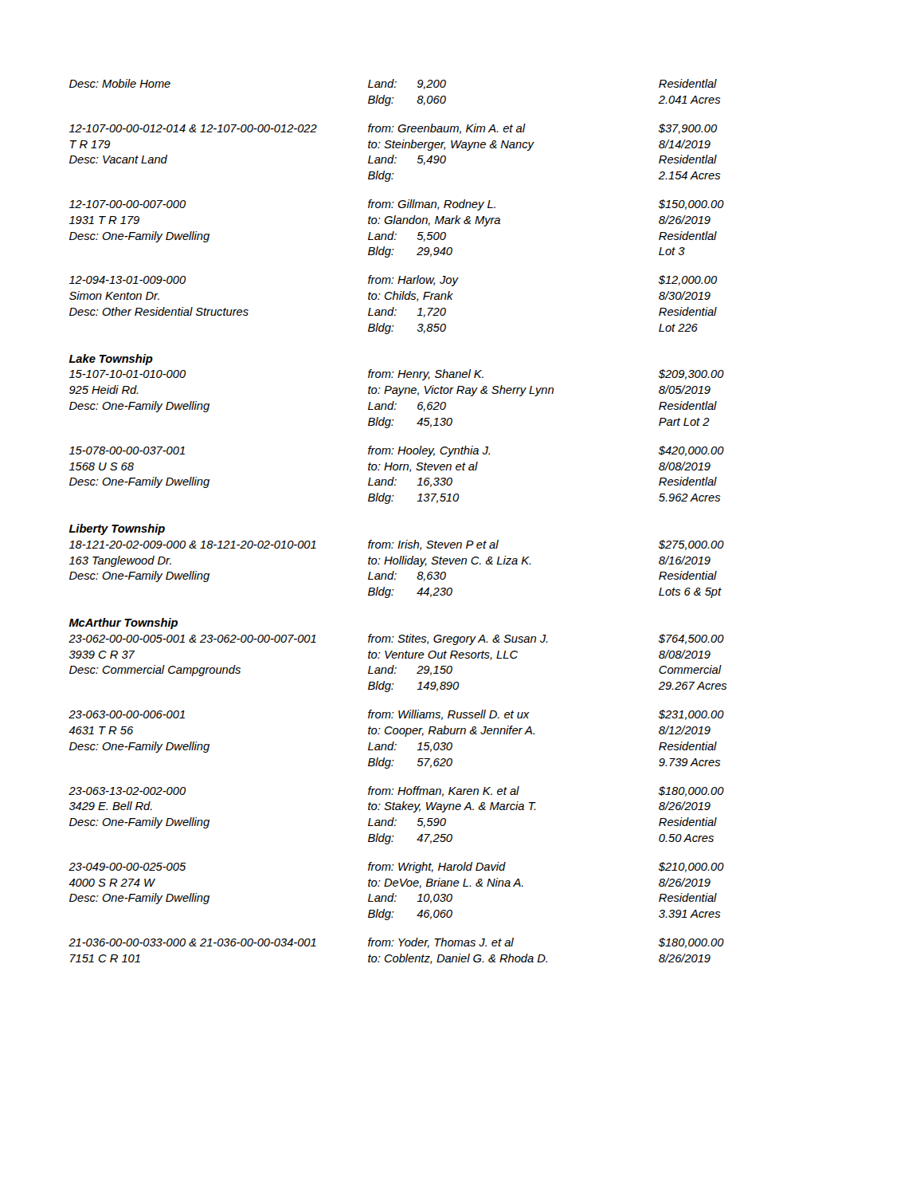| Desc: Mobile Home | Land: 9,200 | Residentlal |
| | Bldg: 8,060 | 2.041 Acres |
| 12-107-00-00-012-014 & 12-107-00-00-012-022 | from: Greenbaum, Kim A. et al | $37,900.00 |
| T R 179 | to: Steinberger, Wayne & Nancy | 8/14/2019 |
| Desc: Vacant Land | Land: 5,490 | Residentlal |
| | Bldg: | 2.154 Acres |
| 12-107-00-00-007-000 | from: Gillman, Rodney L. | $150,000.00 |
| 1931 T R 179 | to: Glandon, Mark & Myra | 8/26/2019 |
| Desc: One-Family Dwelling | Land: 5,500 | Residentlal |
| | Bldg: 29,940 | Lot 3 |
| 12-094-13-01-009-000 | from: Harlow, Joy | $12,000.00 |
| Simon Kenton Dr. | to: Childs, Frank | 8/30/2019 |
| Desc: Other Residential Structures | Land: 1,720 | Residential |
| | Bldg: 3,850 | Lot 226 |
| Lake Township | | |
| 15-107-10-01-010-000 | from: Henry, Shanel K. | $209,300.00 |
| 925 Heidi Rd. | to: Payne, Victor Ray & Sherry Lynn | 8/05/2019 |
| Desc: One-Family Dwelling | Land: 6,620 | Residentlal |
| | Bldg: 45,130 | Part Lot 2 |
| 15-078-00-00-037-001 | from: Hooley, Cynthia J. | $420,000.00 |
| 1568 U S 68 | to: Horn, Steven et al | 8/08/2019 |
| Desc: One-Family Dwelling | Land: 16,330 | Residentlal |
| | Bldg: 137,510 | 5.962 Acres |
| Liberty Township | | |
| 18-121-20-02-009-000 & 18-121-20-02-010-001 | from: Irish, Steven P et al | $275,000.00 |
| 163 Tanglewood Dr. | to: Holliday, Steven C. & Liza K. | 8/16/2019 |
| Desc: One-Family Dwelling | Land: 8,630 | Residential |
| | Bldg: 44,230 | Lots 6 & 5pt |
| McArthur Township | | |
| 23-062-00-00-005-001 & 23-062-00-00-007-001 | from: Stites, Gregory A. & Susan J. | $764,500.00 |
| 3939 C R 37 | to: Venture Out Resorts, LLC | 8/08/2019 |
| Desc: Commercial Campgrounds | Land: 29,150 | Commercial |
| | Bldg: 149,890 | 29.267 Acres |
| 23-063-00-00-006-001 | from: Williams, Russell D. et ux | $231,000.00 |
| 4631 T R 56 | to: Cooper, Raburn & Jennifer A. | 8/12/2019 |
| Desc: One-Family Dwelling | Land: 15,030 | Residential |
| | Bldg: 57,620 | 9.739 Acres |
| 23-063-13-02-002-000 | from: Hoffman, Karen K. et al | $180,000.00 |
| 3429 E. Bell Rd. | to: Stakey, Wayne A. & Marcia T. | 8/26/2019 |
| Desc: One-Family Dwelling | Land: 5,590 | Residential |
| | Bldg: 47,250 | 0.50 Acres |
| 23-049-00-00-025-005 | from: Wright, Harold David | $210,000.00 |
| 4000 S R 274 W | to: DeVoe, Briane L. & Nina A. | 8/26/2019 |
| Desc: One-Family Dwelling | Land: 10,030 | Residential |
| | Bldg: 46,060 | 3.391 Acres |
| 21-036-00-00-033-000 & 21-036-00-00-034-001 | from: Yoder, Thomas J. et al | $180,000.00 |
| 7151 C R 101 | to: Coblentz, Daniel G. & Rhoda D. | 8/26/2019 |